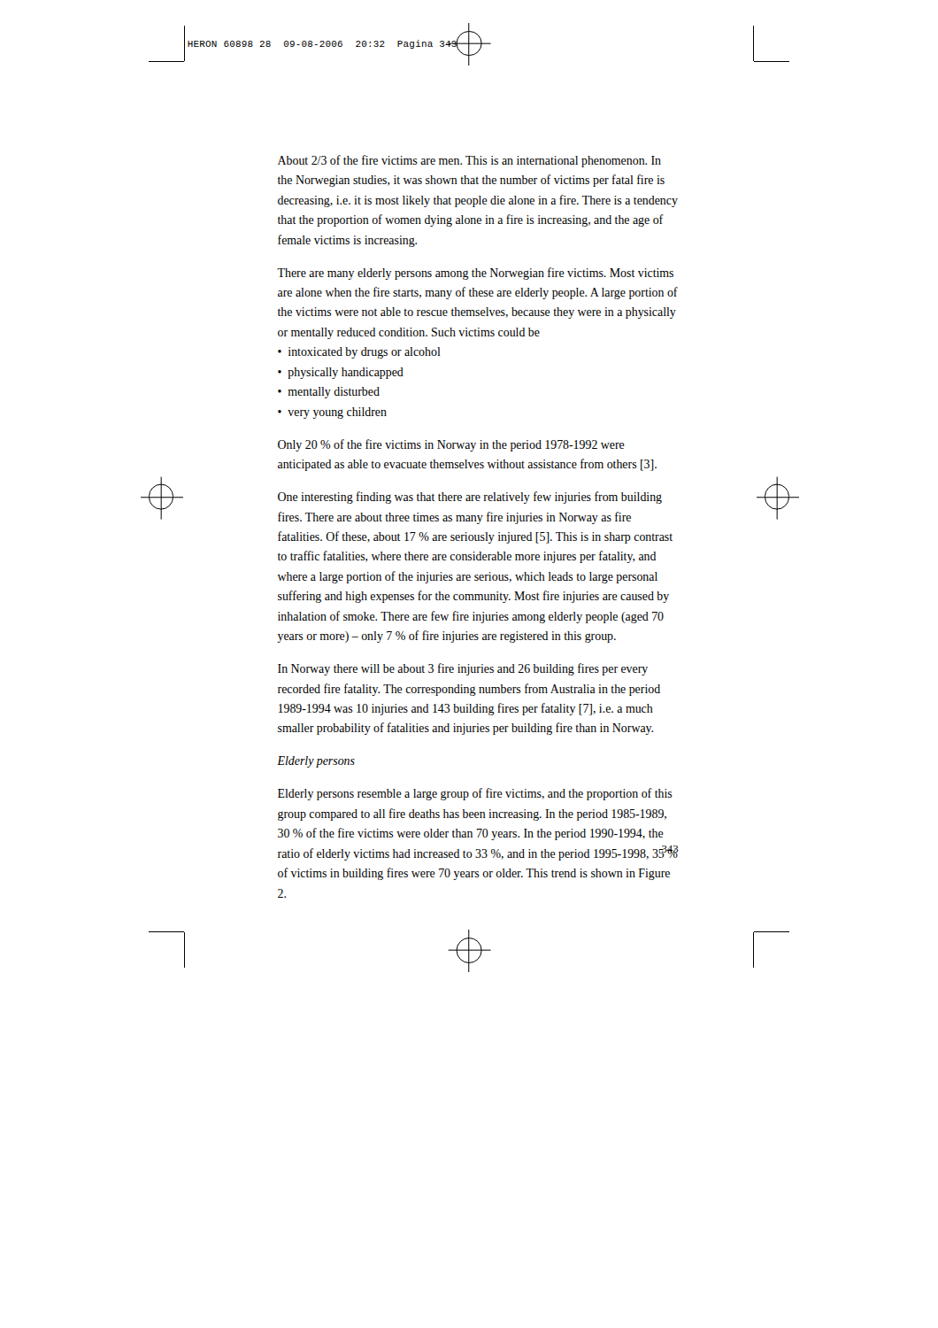HERON 60898 28 09-08-2006 20:32 Pagina 343
About 2/3 of the fire victims are men. This is an international phenomenon. In the Norwegian studies, it was shown that the number of victims per fatal fire is decreasing, i.e. it is most likely that people die alone in a fire. There is a tendency that the proportion of women dying alone in a fire is increasing, and the age of female victims is increasing.
There are many elderly persons among the Norwegian fire victims. Most victims are alone when the fire starts, many of these are elderly people. A large portion of the victims were not able to rescue themselves, because they were in a physically or mentally reduced condition. Such victims could be
intoxicated by drugs or alcohol
physically handicapped
mentally disturbed
very young children
Only 20 % of the fire victims in Norway in the period 1978-1992 were anticipated as able to evacuate themselves without assistance from others [3].
One interesting finding was that there are relatively few injuries from building fires. There are about three times as many fire injuries in Norway as fire fatalities. Of these, about 17 % are seriously injured [5]. This is in sharp contrast to traffic fatalities, where there are considerable more injures per fatality, and where a large portion of the injuries are serious, which leads to large personal suffering and high expenses for the community. Most fire injuries are caused by inhalation of smoke. There are few fire injuries among elderly people (aged 70 years or more) – only 7 % of fire injuries are registered in this group.
In Norway there will be about 3 fire injuries and 26 building fires per every recorded fire fatality. The corresponding numbers from Australia in the period 1989-1994 was 10 injuries and 143 building fires per fatality [7], i.e. a much smaller probability of fatalities and injuries per building fire than in Norway.
Elderly persons
Elderly persons resemble a large group of fire victims, and the proportion of this group compared to all fire deaths has been increasing. In the period 1985-1989, 30 % of the fire victims were older than 70 years. In the period 1990-1994, the ratio of elderly victims had increased to 33 %, and in the period 1995-1998, 35 % of victims in building fires were 70 years or older. This trend is shown in Figure 2.
343